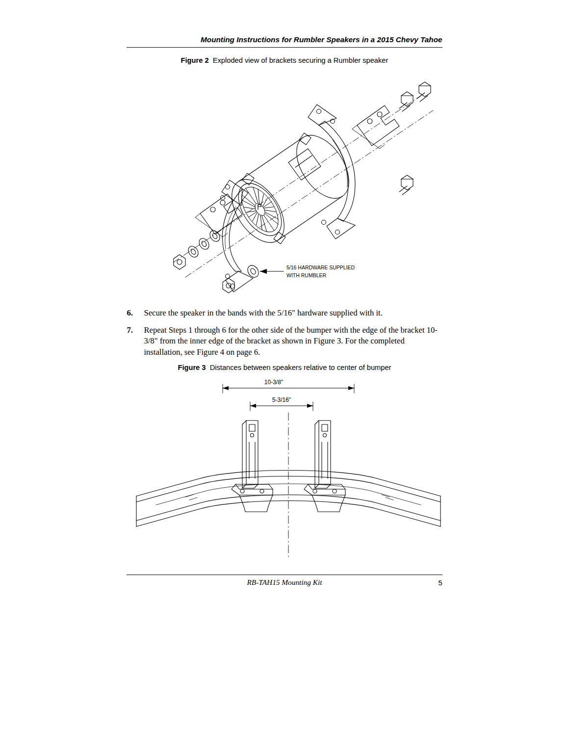Mounting Instructions for Rumbler Speakers in a 2015 Chevy Tahoe
Figure 2 Exploded view of brackets securing a Rumbler speaker
5/16 HARDWARE SUPPLIED WITH RUMBLER
6. Secure the speaker in the bands with the 5/16" hardware supplied with it.
7. Repeat Steps 1 through 6 for the other side of the bumper with the edge of the bracket 10-3/8" from the inner edge of the bracket as shown in Figure 3. For the completed installation, see Figure 4 on page 6.
Figure 3 Distances between speakers relative to center of bumper
10-3/8" 5-3/16"
RB-TAH15 Mounting Kit 5